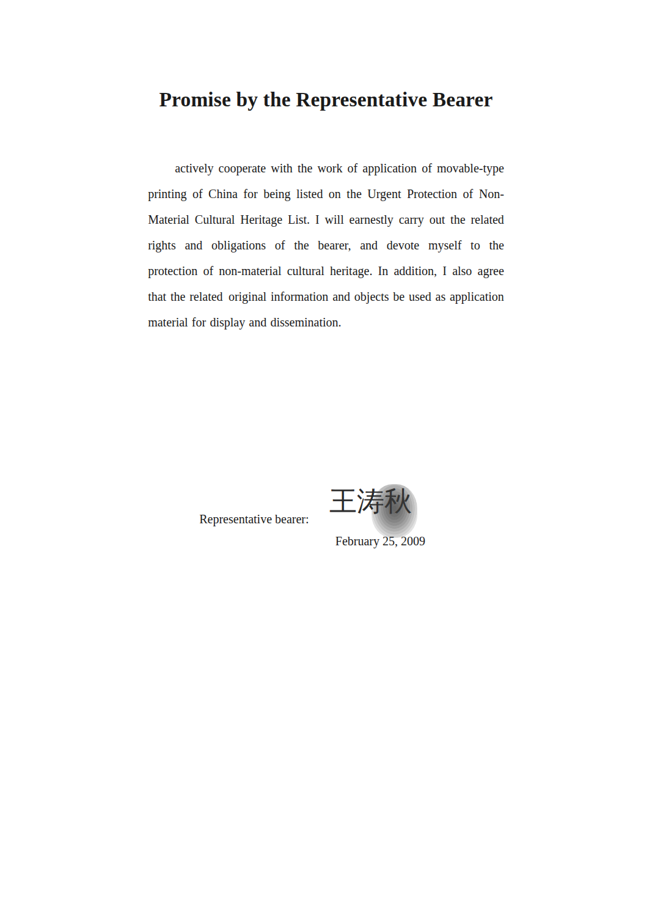Promise by the Representative Bearer
actively cooperate with the work of application of movable-type printing of China for being listed on the Urgent Protection of Non-Material Cultural Heritage List. I will earnestly carry out the related rights and obligations of the bearer, and devote myself to the protection of non-material cultural heritage. In addition, I also agree that the related   original information and objects be used as application material for display and dissemination.
Representative bearer:
王涛秋
February 25, 2009